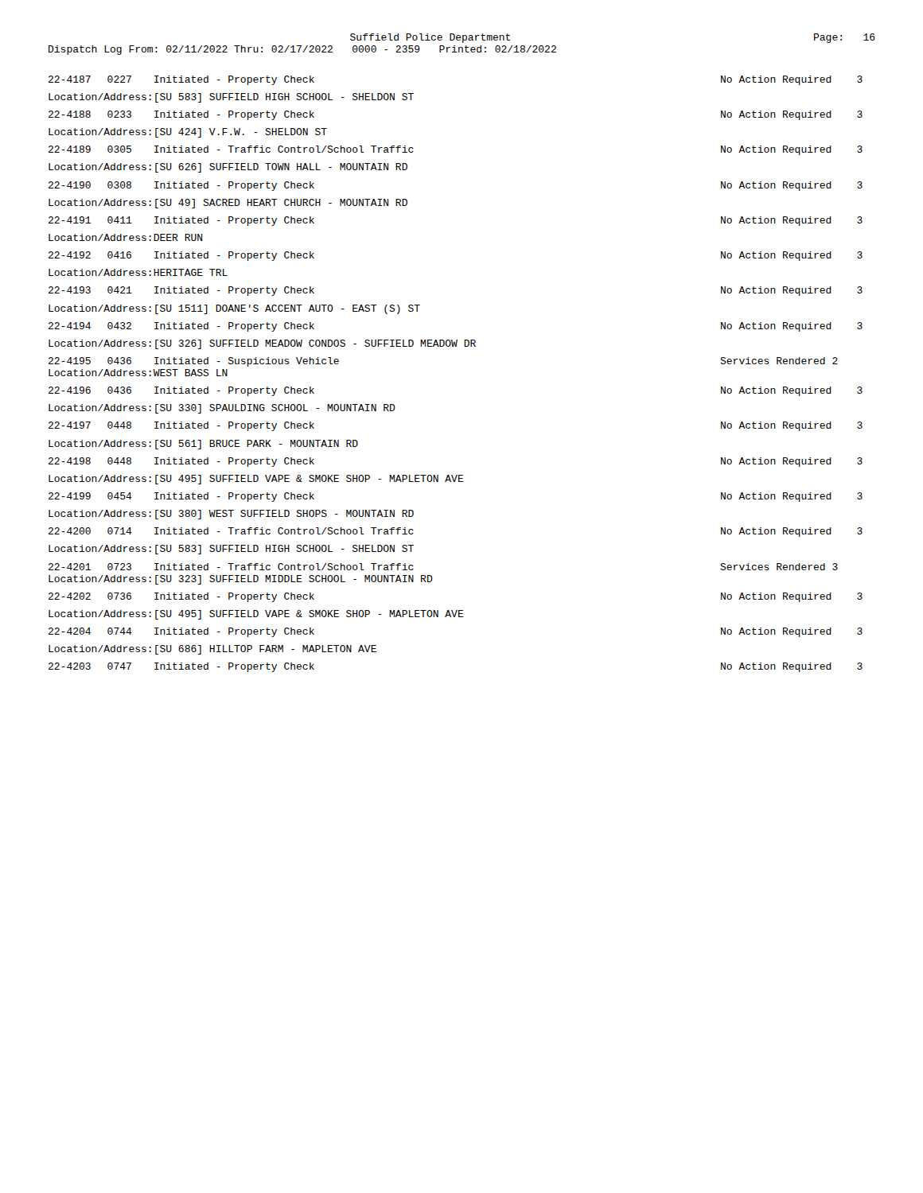Suffield Police Department
Page: 16
Dispatch Log From: 02/11/2022 Thru: 02/17/2022 0000 - 2359 Printed: 02/18/2022
| 22-4187 | 0227 | Initiated - Property Check | No Action Required | 3 |
| Location/Address: | [SU 583] SUFFIELD HIGH SCHOOL - SHELDON ST |
| 22-4188 | 0233 | Initiated - Property Check | No Action Required | 3 |
| Location/Address: | [SU 424] V.F.W. - SHELDON ST |
| 22-4189 | 0305 | Initiated - Traffic Control/School Traffic | No Action Required | 3 |
| Location/Address: | [SU 626] SUFFIELD TOWN HALL - MOUNTAIN RD |
| 22-4190 | 0308 | Initiated - Property Check | No Action Required | 3 |
| Location/Address: | [SU 49] SACRED HEART CHURCH - MOUNTAIN RD |
| 22-4191 | 0411 | Initiated - Property Check | No Action Required | 3 |
| Location/Address: | DEER RUN |
| 22-4192 | 0416 | Initiated - Property Check | No Action Required | 3 |
| Location/Address: | HERITAGE TRL |
| 22-4193 | 0421 | Initiated - Property Check | No Action Required | 3 |
| Location/Address: | [SU 1511] DOANE'S ACCENT AUTO - EAST (S) ST |
| 22-4194 | 0432 | Initiated - Property Check | No Action Required | 3 |
| Location/Address: | [SU 326] SUFFIELD MEADOW CONDOS - SUFFIELD MEADOW DR |
| 22-4195 | 0436 | Initiated - Suspicious Vehicle | Services Rendered 2 | |
| Location/Address: | WEST BASS LN |
| 22-4196 | 0436 | Initiated - Property Check | No Action Required | 3 |
| Location/Address: | [SU 330] SPAULDING SCHOOL - MOUNTAIN RD |
| 22-4197 | 0448 | Initiated - Property Check | No Action Required | 3 |
| Location/Address: | [SU 561] BRUCE PARK - MOUNTAIN RD |
| 22-4198 | 0448 | Initiated - Property Check | No Action Required | 3 |
| Location/Address: | [SU 495] SUFFIELD VAPE & SMOKE SHOP - MAPLETON AVE |
| 22-4199 | 0454 | Initiated - Property Check | No Action Required | 3 |
| Location/Address: | [SU 380] WEST SUFFIELD SHOPS - MOUNTAIN RD |
| 22-4200 | 0714 | Initiated - Traffic Control/School Traffic | No Action Required | 3 |
| Location/Address: | [SU 583] SUFFIELD HIGH SCHOOL - SHELDON ST |
| 22-4201 | 0723 | Initiated - Traffic Control/School Traffic | Services Rendered 3 | |
| Location/Address: | [SU 323] SUFFIELD MIDDLE SCHOOL - MOUNTAIN RD |
| 22-4202 | 0736 | Initiated - Property Check | No Action Required | 3 |
| Location/Address: | [SU 495] SUFFIELD VAPE & SMOKE SHOP - MAPLETON AVE |
| 22-4204 | 0744 | Initiated - Property Check | No Action Required | 3 |
| Location/Address: | [SU 686] HILLTOP FARM - MAPLETON AVE |
| 22-4203 | 0747 | Initiated - Property Check | No Action Required | 3 |